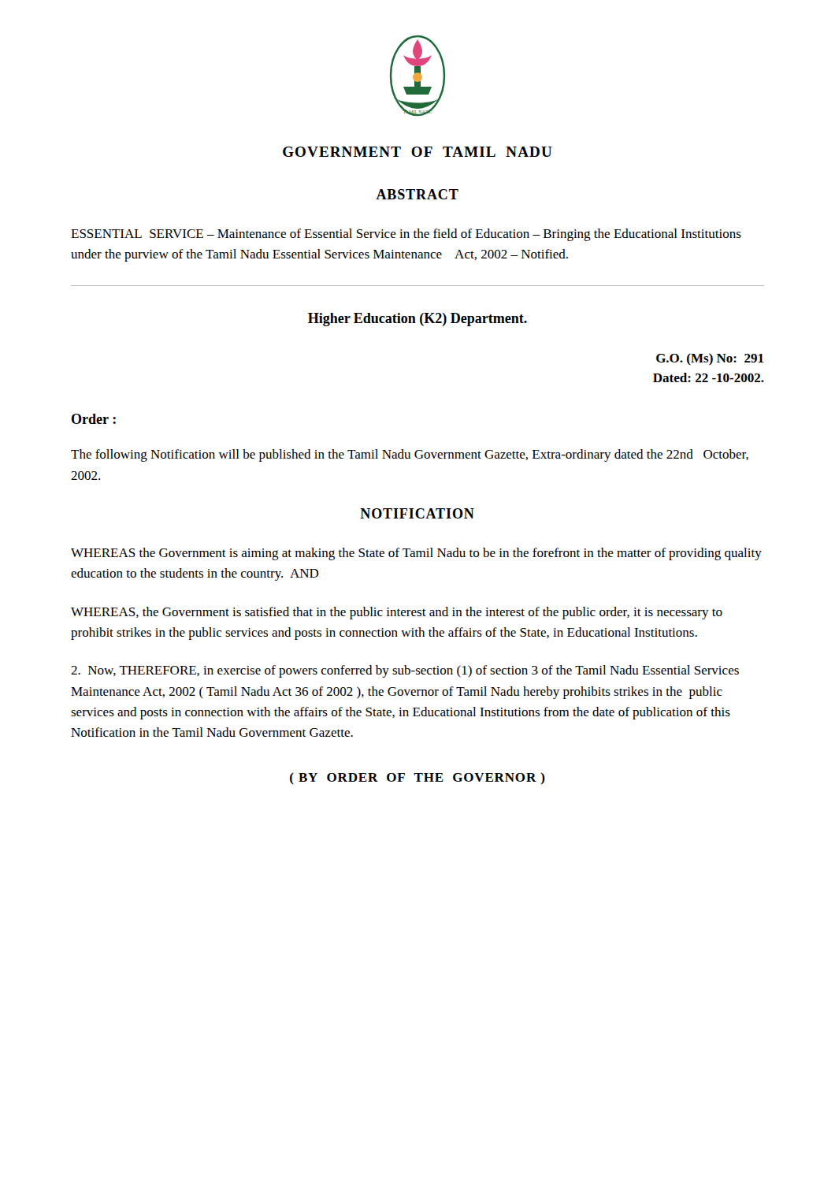TAMIL NADU
GOVERNMENT OF TAMIL NADU
ABSTRACT
ESSENTIAL SERVICE – Maintenance of Essential Service in the field of Education – Bringing the Educational Institutions under the purview of the Tamil Nadu Essential Services Maintenance Act, 2002 – Notified.
Higher Education (K2) Department.
G.O. (Ms) No: 291
Dated: 22 -10-2002.
Order :
The following Notification will be published in the Tamil Nadu Government Gazette, Extra-ordinary dated the 22nd October, 2002.
NOTIFICATION
WHEREAS the Government is aiming at making the State of Tamil Nadu to be in the forefront in the matter of providing quality education to the students in the country. AND
WHEREAS, the Government is satisfied that in the public interest and in the interest of the public order, it is necessary to prohibit strikes in the public services and posts in connection with the affairs of the State, in Educational Institutions.
2. Now, THEREFORE, in exercise of powers conferred by sub-section (1) of section 3 of the Tamil Nadu Essential Services Maintenance Act, 2002 ( Tamil Nadu Act 36 of 2002 ), the Governor of Tamil Nadu hereby prohibits strikes in the public services and posts in connection with the affairs of the State, in Educational Institutions from the date of publication of this Notification in the Tamil Nadu Government Gazette.
( BY ORDER OF THE GOVERNOR )